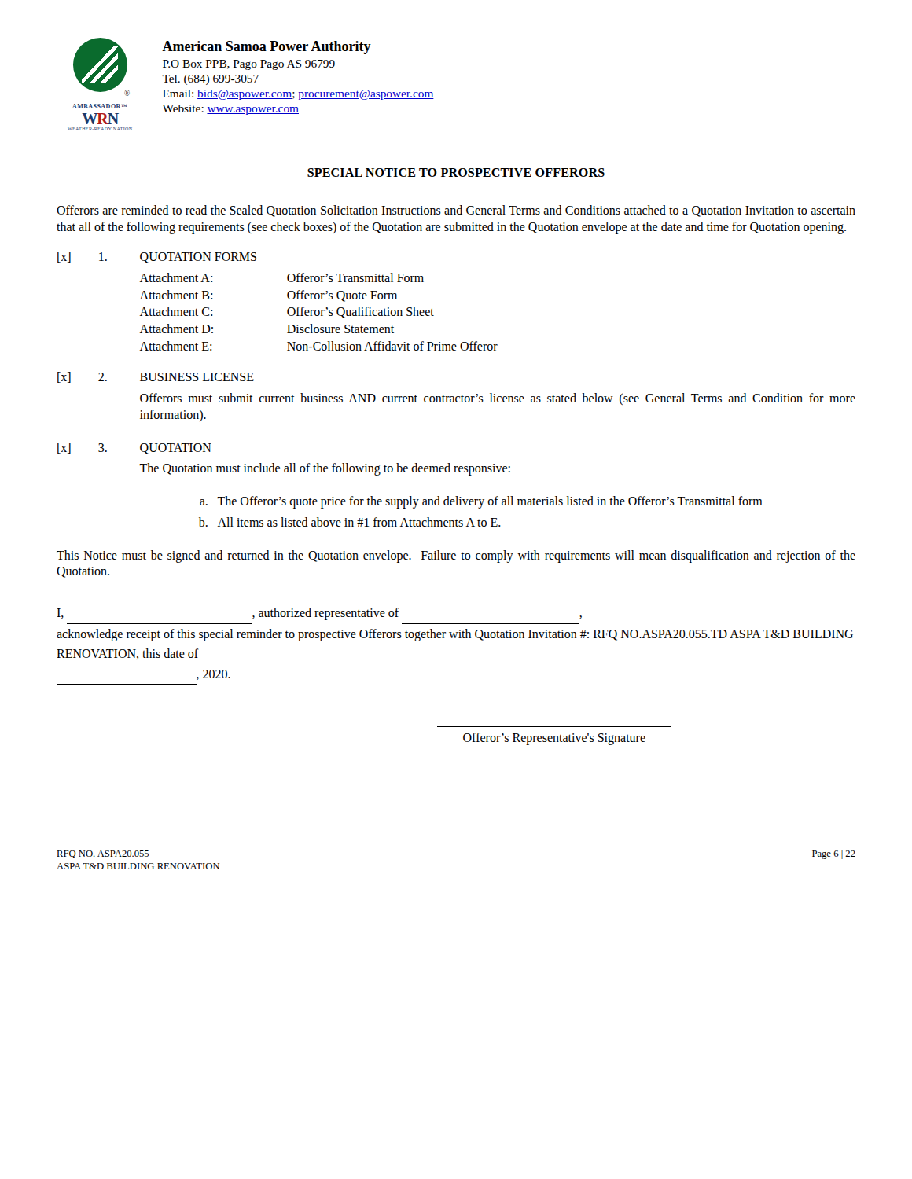®
AMBASSADOR™ WRN WEATHER-READY NATION
American Samoa Power Authority
P.O Box PPB, Pago Pago AS 96799
Tel. (684) 699-3057
Email: bids@aspower.com; procurement@aspower.com
Website: www.aspower.com
SPECIAL NOTICE TO PROSPECTIVE OFFERORS
Offerors are reminded to read the Sealed Quotation Solicitation Instructions and General Terms and Conditions attached to a Quotation Invitation to ascertain that all of the following requirements (see check boxes) of the Quotation are submitted in the Quotation envelope at the date and time for Quotation opening.
[x]
1.
QUOTATION FORMS
Attachment A: Offeror’s Transmittal Form
Attachment B: Offeror’s Quote Form
Attachment C: Offeror’s Qualification Sheet
Attachment D: Disclosure Statement
Attachment E: Non-Collusion Affidavit of Prime Offeror
[x]
2.
BUSINESS LICENSE
Offerors must submit current business AND current contractor’s license as stated below (see General Terms and Condition for more information).
[x]
3.
QUOTATION
The Quotation must include all of the following to be deemed responsive:
The Offeror’s quote price for the supply and delivery of all materials listed in the Offeror’s Transmittal form
All items as listed above in #1 from Attachments A to E.
This Notice must be signed and returned in the Quotation envelope. Failure to comply with requirements will mean disqualification and rejection of the Quotation.
I, , authorized representative of ,
acknowledge receipt of this special reminder to prospective Offerors together with Quotation Invitation #: RFQ NO.ASPA20.055.TD ASPA T&D BUILDING RENOVATION, this date of
, 2020.
Offeror’s Representative's Signature
RFQ NO. ASPA20.055
ASPA T&D BUILDING RENOVATION
Page 6 | 22